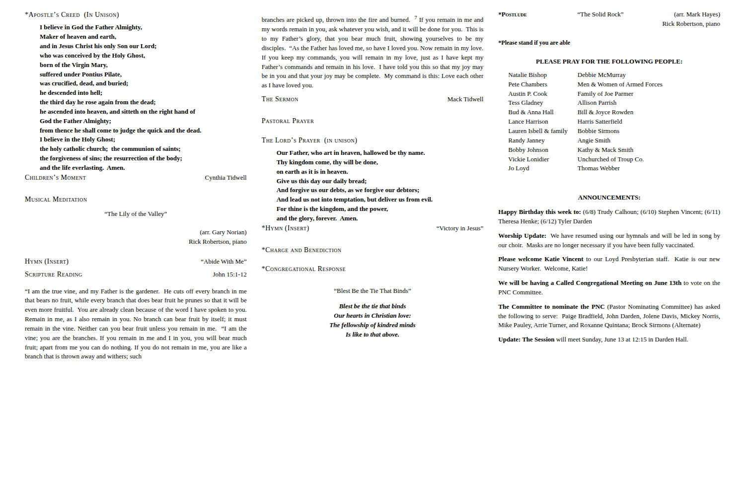*Apostle’s Creed (In Unison)
I believe in God the Father Almighty,
Maker of heaven and earth,
and in Jesus Christ his only Son our Lord;
who was conceived by the Holy Ghost,
born of the Virgin Mary,
suffered under Pontius Pilate,
was crucified, dead, and buried;
he descended into hell;
the third day he rose again from the dead;
he ascended into heaven, and sitteth on the right hand of
God the Father Almighty;
from thence he shall come to judge the quick and the dead.
I believe in the Holy Ghost;
the holy catholic church; the communion of saints;
the forgiveness of sins; the resurrection of the body;
and the life everlasting. Amen.
Children’s Moment
Cynthia Tidwell
Musical Meditation
“The Lily of the Valley”
(arr. Gary Norian)
Rick Robertson, piano
Hymn (Insert)
“Abide With Me”
Scripture Reading
John 15:1-12
“I am the true vine, and my Father is the gardener. He cuts off every branch in me that bears no fruit, while every branch that does bear fruit he prunes so that it will be even more fruitful. You are already clean because of the word I have spoken to you. Remain in me, as I also remain in you. No branch can bear fruit by itself; it must remain in the vine. Neither can you bear fruit unless you remain in me. “I am the vine; you are the branches. If you remain in me and I in you, you will bear much fruit; apart from me you can do nothing. If you do not remain in me, you are like a branch that is thrown away and withers; such
branches are picked up, thrown into the fire and burned. 7 If you remain in me and my words remain in you, ask whatever you wish, and it will be done for you. This is to my Father’s glory, that you bear much fruit, showing yourselves to be my disciples. “As the Father has loved me, so have I loved you. Now remain in my love. If you keep my commands, you will remain in my love, just as I have kept my Father’s commands and remain in his love. I have told you this so that my joy may be in you and that your joy may be complete. My command is this: Love each other as I have loved you.
The Sermon
Mack Tidwell
Pastoral Prayer
The Lord’s Prayer (in unison)
Our Father, who art in heaven, hallowed be thy name.
Thy kingdom come, thy will be done,
on earth as it is in heaven.
Give us this day our daily bread;
And forgive us our debts, as we forgive our debtors;
And lead us not into temptation, but deliver us from evil.
For thine is the kingdom, and the power,
and the glory, forever. Amen.
*Hymn (Insert)
“Victory in Jesus”
*Charge and Benediction
*Congregational Response
“Blest Be the Tie That Binds”
Blest be the tie that binds
Our hearts in Christian love:
The fellowship of kindred minds
Is like to that above.
*Postlude “The Solid Rock” (arr. Mark Hayes)
Rick Robertson, piano
*Please stand if you are able
PLEASE PRAY FOR THE FOLLOWING PEOPLE:
Natalie Bishop
Pete Chambers
Austin P. Cook
Tess Gladney
Bud & Anna Hall
Lance Harrison
Lauren Isbell & family
Randy Janney
Bobby Johnson
Vickie Lonidier
Jo Loyd
Debbie McMurray
Men & Women of Armed Forces
Family of Joe Parmer
Allison Parrish
Bill & Joyce Rowden
Harris Satterfield
Bobbie Sirmons
Angie Smith
Kathy & Mack Smith
Unchurched of Troup Co.
Thomas Webber
ANNOUNCEMENTS:
Happy Birthday this week to: (6/8) Trudy Calhoun; (6/10) Stephen Vincent; (6/11) Theresa Henke; (6/12) Tyler Darden
Worship Update: We have resumed using our hymnals and will be led in song by our choir. Masks are no longer necessary if you have been fully vaccinated.
Please welcome Katie Vincent to our Loyd Presbyterian staff. Katie is our new Nursery Worker. Welcome, Katie!
We will be having a Called Congregational Meeting on June 13th to vote on the PNC Committee.
The Committee to nominate the PNC (Pastor Nominating Committee) has asked the following to serve: Paige Bradfield, John Darden, Jolene Davis, Mickey Norris, Mike Pauley, Arrie Turner, and Roxanne Quintana; Brock Sirmons (Alternate)
Update: The Session will meet Sunday, June 13 at 12:15 in Darden Hall.